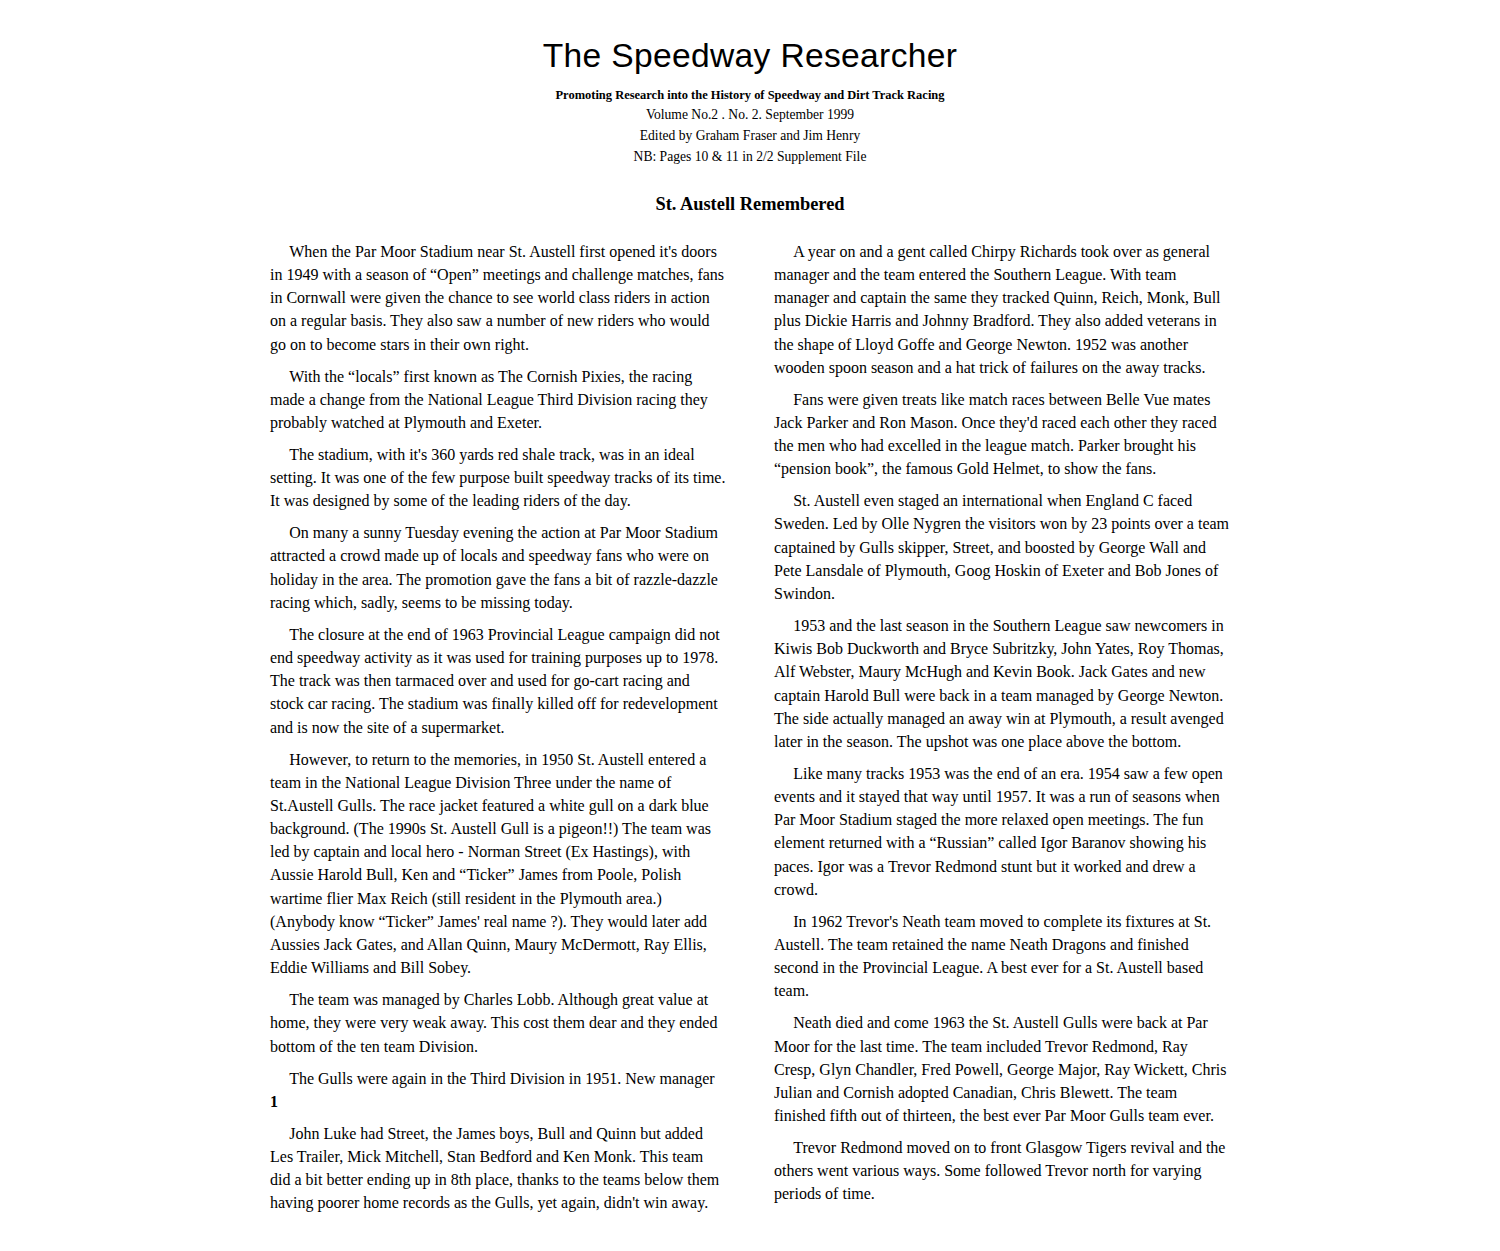The Speedway Researcher
Promoting Research into the History of Speedway and Dirt Track Racing
Volume No.2 . No. 2. September 1999
Edited by Graham Fraser and Jim Henry
NB: Pages 10 & 11 in 2/2 Supplement File
St. Austell Remembered
When the Par Moor Stadium near St. Austell first opened it's doors in 1949 with a season of “Open” meetings and challenge matches, fans in Cornwall were given the chance to see world class riders in action on a regular basis. They also saw a number of new riders who would go on to become stars in their own right.
With the “locals” first known as The Cornish Pixies, the racing made a change from the National League Third Division racing they probably watched at Plymouth and Exeter.
The stadium, with it's 360 yards red shale track, was in an ideal setting. It was one of the few purpose built speedway tracks of its time. It was designed by some of the leading riders of the day.
On many a sunny Tuesday evening the action at Par Moor Stadium attracted a crowd made up of locals and speedway fans who were on holiday in the area. The promotion gave the fans a bit of razzle-dazzle racing which, sadly, seems to be missing today.
The closure at the end of 1963 Provincial League campaign did not end speedway activity as it was used for training purposes up to 1978. The track was then tarmaced over and used for go-cart racing and stock car racing. The stadium was finally killed off for redevelopment and is now the site of a supermarket.
However, to return to the memories, in 1950 St. Austell entered a team in the National League Division Three under the name of St.Austell Gulls. The race jacket featured a white gull on a dark blue background. (The 1990s St. Austell Gull is a pigeon!!) The team was led by captain and local hero - Norman Street (Ex Hastings), with Aussie Harold Bull, Ken and “Ticker” James from Poole, Polish wartime flier Max Reich (still resident in the Plymouth area.) (Anybody know “Ticker” James' real name ?). They would later add Aussies Jack Gates, and Allan Quinn, Maury McDermott, Ray Ellis, Eddie Williams and Bill Sobey.
The team was managed by Charles Lobb. Although great value at home, they were very weak away. This cost them dear and they ended bottom of the ten team Division.
The Gulls were again in the Third Division in 1951. New manager 1
John Luke had Street, the James boys, Bull and Quinn but added Les Trailer, Mick Mitchell, Stan Bedford and Ken Monk. This team did a bit better ending up in 8th place, thanks to the teams below them having poorer home records as the Gulls, yet again, didn't win away.
A year on and a gent called Chirpy Richards took over as general manager and the team entered the Southern League. With team manager and captain the same they tracked Quinn, Reich, Monk, Bull plus Dickie Harris and Johnny Bradford. They also added veterans in the shape of Lloyd Goffe and George Newton. 1952 was another wooden spoon season and a hat trick of failures on the away tracks.
Fans were given treats like match races between Belle Vue mates Jack Parker and Ron Mason. Once they'd raced each other they raced the men who had excelled in the league match. Parker brought his “pension book”, the famous Gold Helmet, to show the fans.
St. Austell even staged an international when England C faced Sweden. Led by Olle Nygren the visitors won by 23 points over a team captained by Gulls skipper, Street, and boosted by George Wall and Pete Lansdale of Plymouth, Goog Hoskin of Exeter and Bob Jones of Swindon.
1953 and the last season in the Southern League saw newcomers in Kiwis Bob Duckworth and Bryce Subritzky, John Yates, Roy Thomas, Alf Webster, Maury McHugh and Kevin Book. Jack Gates and new captain Harold Bull were back in a team managed by George Newton. The side actually managed an away win at Plymouth, a result avenged later in the season. The upshot was one place above the bottom.
Like many tracks 1953 was the end of an era. 1954 saw a few open events and it stayed that way until 1957. It was a run of seasons when Par Moor Stadium staged the more relaxed open meetings. The fun element returned with a “Russian” called Igor Baranov showing his paces. Igor was a Trevor Redmond stunt but it worked and drew a crowd.
In 1962 Trevor's Neath team moved to complete its fixtures at St. Austell. The team retained the name Neath Dragons and finished second in the Provincial League. A best ever for a St. Austell based team.
Neath died and come 1963 the St. Austell Gulls were back at Par Moor for the last time. The team included Trevor Redmond, Ray Cresp, Glyn Chandler, Fred Powell, George Major, Ray Wickett, Chris Julian and Cornish adopted Canadian, Chris Blewett. The team finished fifth out of thirteen, the best ever Par Moor Gulls team ever.
Trevor Redmond moved on to front Glasgow Tigers revival and the others went various ways. Some followed Trevor north for varying periods of time.